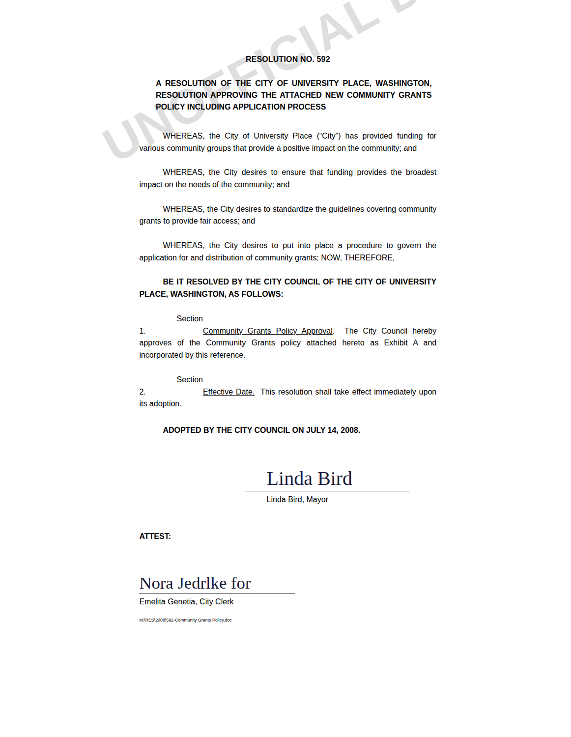UNOFFICIAL DOCUMENT
RESOLUTION NO. 592
A RESOLUTION OF THE CITY OF UNIVERSITY PLACE, WASHINGTON, RESOLUTION APPROVING THE ATTACHED NEW COMMUNITY GRANTS POLICY INCLUDING APPLICATION PROCESS
WHEREAS, the City of University Place (“City”) has provided funding for various community groups that provide a positive impact on the community; and
WHEREAS, the City desires to ensure that funding provides the broadest impact on the needs of the community; and
WHEREAS, the City desires to standardize the guidelines covering community grants to provide fair access; and
WHEREAS, the City desires to put into place a procedure to govern the application for and distribution of community grants; NOW, THEREFORE,
BE IT RESOLVED BY THE CITY COUNCIL OF THE CITY OF UNIVERSITY PLACE, WASHINGTON, AS FOLLOWS:
Section 1. Community Grants Policy Approval. The City Council hereby approves of the Community Grants policy attached hereto as Exhibit A and incorporated by this reference.
Section 2. Effective Date. This resolution shall take effect immediately upon its adoption.
ADOPTED BY THE CITY COUNCIL ON JULY 14, 2008.
Linda Bird
Linda Bird, Mayor
ATTEST:
Nora Jedrlke for
Emelita Genetia, City Clerk
M:\RES\2008\592-Community Grants Policy.doc